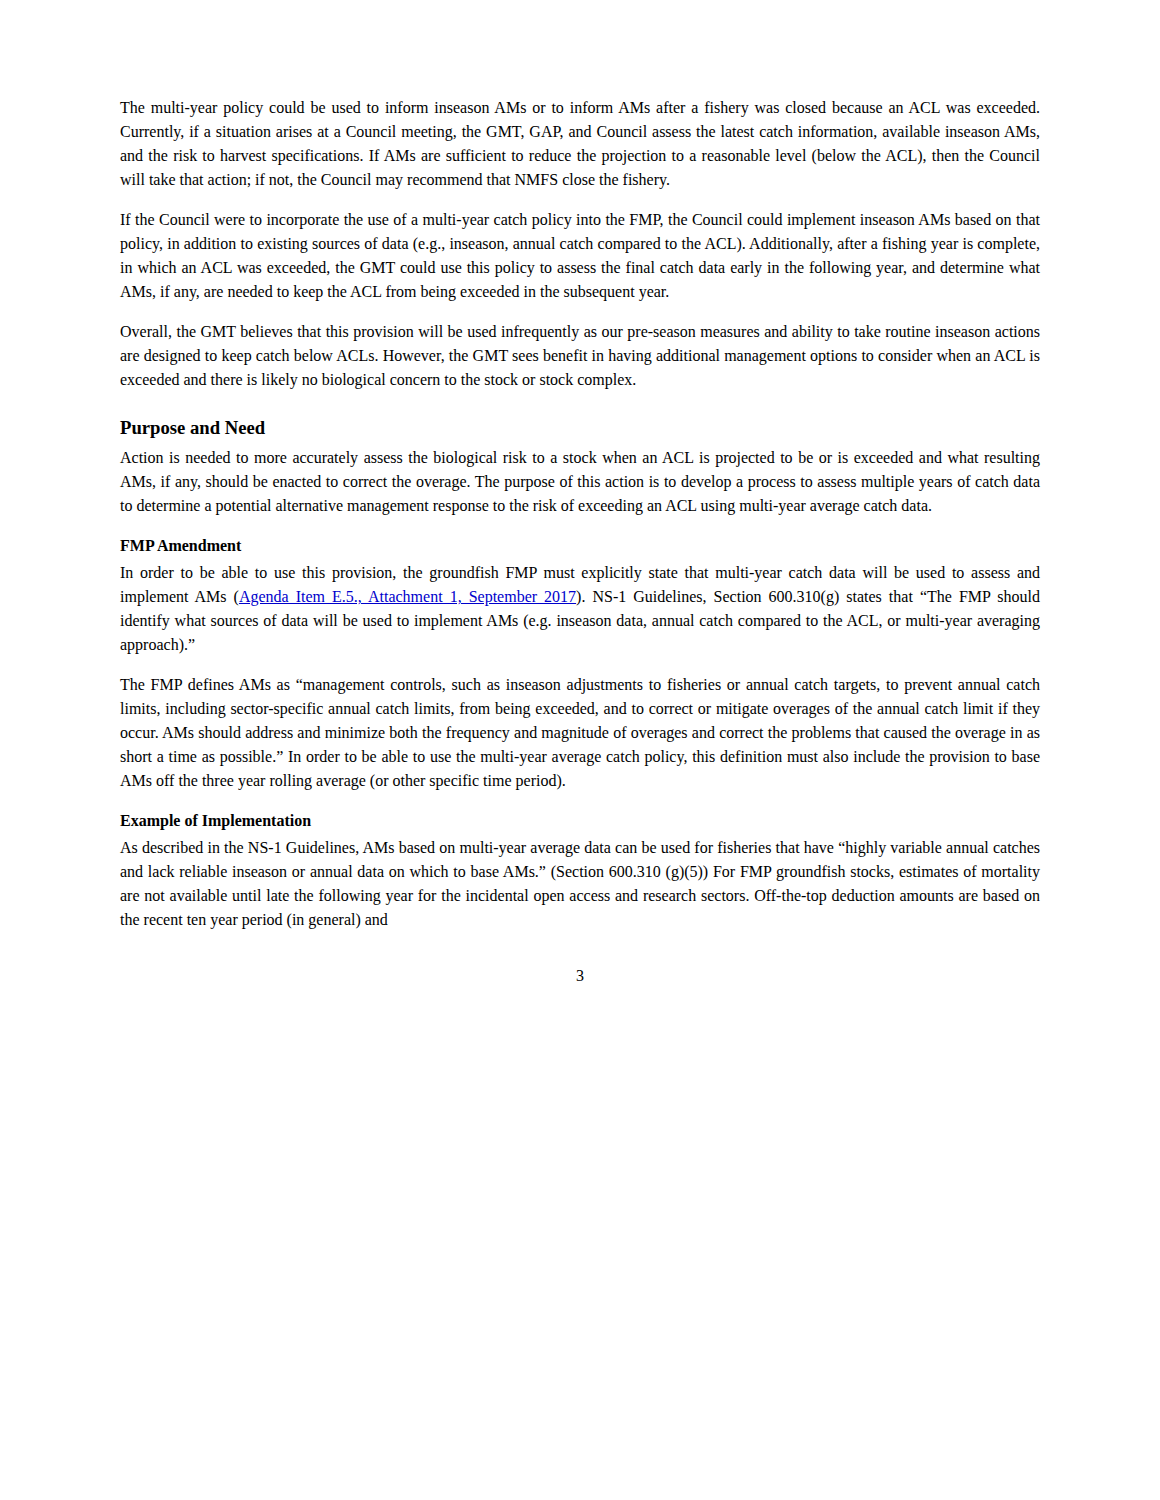The multi-year policy could be used to inform inseason AMs or to inform AMs after a fishery was closed because an ACL was exceeded. Currently, if a situation arises at a Council meeting, the GMT, GAP, and Council assess the latest catch information, available inseason AMs, and the risk to harvest specifications. If AMs are sufficient to reduce the projection to a reasonable level (below the ACL), then the Council will take that action; if not, the Council may recommend that NMFS close the fishery.
If the Council were to incorporate the use of a multi-year catch policy into the FMP, the Council could implement inseason AMs based on that policy, in addition to existing sources of data (e.g., inseason, annual catch compared to the ACL). Additionally, after a fishing year is complete, in which an ACL was exceeded, the GMT could use this policy to assess the final catch data early in the following year, and determine what AMs, if any, are needed to keep the ACL from being exceeded in the subsequent year.
Overall, the GMT believes that this provision will be used infrequently as our pre-season measures and ability to take routine inseason actions are designed to keep catch below ACLs. However, the GMT sees benefit in having additional management options to consider when an ACL is exceeded and there is likely no biological concern to the stock or stock complex.
Purpose and Need
Action is needed to more accurately assess the biological risk to a stock when an ACL is projected to be or is exceeded and what resulting AMs, if any, should be enacted to correct the overage. The purpose of this action is to develop a process to assess multiple years of catch data to determine a potential alternative management response to the risk of exceeding an ACL using multi-year average catch data.
FMP Amendment
In order to be able to use this provision, the groundfish FMP must explicitly state that multi-year catch data will be used to assess and implement AMs (Agenda Item E.5., Attachment 1, September 2017). NS-1 Guidelines, Section 600.310(g) states that “The FMP should identify what sources of data will be used to implement AMs (e.g. inseason data, annual catch compared to the ACL, or multi-year averaging approach).”
The FMP defines AMs as “management controls, such as inseason adjustments to fisheries or annual catch targets, to prevent annual catch limits, including sector-specific annual catch limits, from being exceeded, and to correct or mitigate overages of the annual catch limit if they occur. AMs should address and minimize both the frequency and magnitude of overages and correct the problems that caused the overage in as short a time as possible.” In order to be able to use the multi-year average catch policy, this definition must also include the provision to base AMs off the three year rolling average (or other specific time period).
Example of Implementation
As described in the NS-1 Guidelines, AMs based on multi-year average data can be used for fisheries that have “highly variable annual catches and lack reliable inseason or annual data on which to base AMs.” (Section 600.310 (g)(5)) For FMP groundfish stocks, estimates of mortality are not available until late the following year for the incidental open access and research sectors. Off-the-top deduction amounts are based on the recent ten year period (in general) and
3